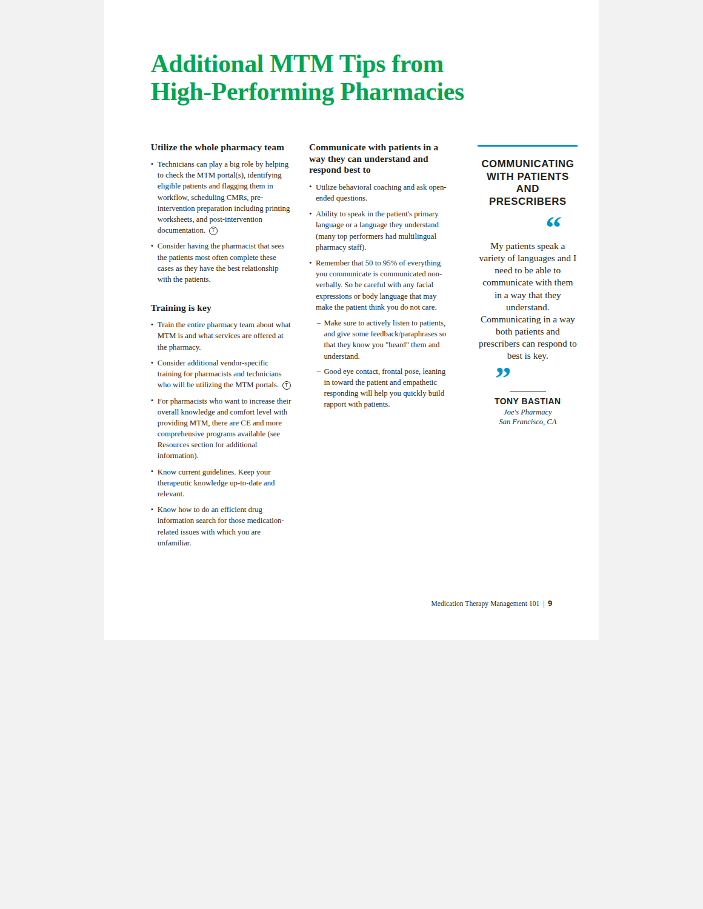Additional MTM Tips from
High-Performing Pharmacies
Utilize the whole pharmacy team
Technicians can play a big role by helping to check the MTM portal(s), identifying eligible patients and flagging them in workflow, scheduling CMRs, pre-intervention preparation including printing worksheets, and post-intervention documentation. T
Consider having the pharmacist that sees the patients most often complete these cases as they have the best relationship with the patients.
Training is key
Train the entire pharmacy team about what MTM is and what services are offered at the pharmacy.
Consider additional vendor-specific training for pharmacists and technicians who will be utilizing the MTM portals. T
For pharmacists who want to increase their overall knowledge and comfort level with providing MTM, there are CE and more comprehensive programs available (see Resources section for additional information).
Know current guidelines. Keep your therapeutic knowledge up-to-date and relevant.
Know how to do an efficient drug information search for those medication-related issues with which you are unfamiliar.
Communicate with patients in a way they can understand and respond best to
Utilize behavioral coaching and ask open-ended questions.
Ability to speak in the patient's primary language or a language they understand (many top performers had multilingual pharmacy staff).
Remember that 50 to 95% of everything you communicate is communicated non-verbally. So be careful with any facial expressions or body language that may make the patient think you do not care.
Make sure to actively listen to patients, and give some feedback/paraphrases so that they know you "heard" them and understand.
Good eye contact, frontal pose, leaning in toward the patient and empathetic responding will help you quickly build rapport with patients.
Communicating with Patients and Prescribers
“
My patients speak a variety of languages and I need to be able to communicate with them in a way that they understand. Communicating in a way both patients and prescribers can respond to best is key.
”
Tony Bastian
Joe's Pharmacy
San Francisco, CA
Medication Therapy Management 101 |9